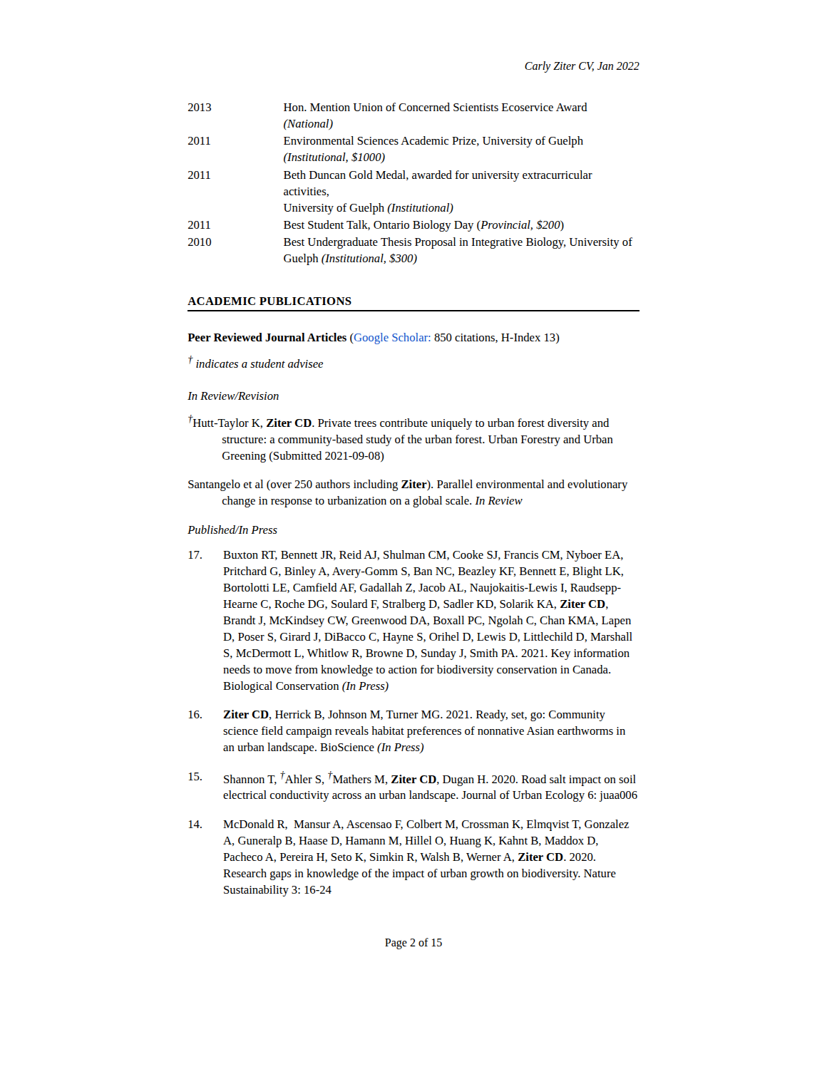Carly Ziter CV, Jan 2022
| 2013 | Hon. Mention Union of Concerned Scientists Ecoservice Award (National) |
| 2011 | Environmental Sciences Academic Prize, University of Guelph (Institutional, $1000) |
| 2011 | Beth Duncan Gold Medal, awarded for university extracurricular activities, University of Guelph (Institutional) |
| 2011 | Best Student Talk, Ontario Biology Day ( Provincial, $200 ) |
| 2010 | Best Undergraduate Thesis Proposal in Integrative Biology, University of Guelph (Institutional, $300) |
ACADEMIC PUBLICATIONS
Peer Reviewed Journal Articles (Google Scholar: 850 citations, H-Index 13)
† indicates a student advisee
In Review/Revision
†Hutt-Taylor K, Ziter CD. Private trees contribute uniquely to urban forest diversity and structure: a community-based study of the urban forest. Urban Forestry and Urban Greening (Submitted 2021-09-08)
Santangelo et al (over 250 authors including Ziter). Parallel environmental and evolutionary change in response to urbanization on a global scale. In Review
Published/In Press
| 17. | Buxton RT, Bennett JR, Reid AJ, Shulman CM, Cooke SJ, Francis CM, Nyboer EA, Pritchard G, Binley A, Avery-Gomm S, Ban NC, Beazley KF, Bennett E, Blight LK, Bortolotti LE, Camfield AF, Gadallah Z, Jacob AL, Naujokaitis-Lewis I, Raudsepp-Hearne C, Roche DG, Soulard F, Stralberg D, Sadler KD, Solarik KA, Ziter CD , Brandt J, McKindsey CW, Greenwood DA, Boxall PC, Ngolah C, Chan KMA, Lapen D, Poser S, Girard J, DiBacco C, Hayne S, Orihel D, Lewis D, Littlechild D, Marshall S, McDermott L, Whitlow R, Browne D, Sunday J, Smith PA. 2021. Key information needs to move from knowledge to action for biodiversity conservation in Canada. Biological Conservation (In Press) |
| 16. | Ziter CD , Herrick B, Johnson M, Turner MG. 2021. Ready, set, go: Community science field campaign reveals habitat preferences of nonnative Asian earthworms in an urban landscape. BioScience (In Press) |
| 15. | Shannon T, † Ahler S, † Mathers M, Ziter CD , Dugan H. 2020. Road salt impact on soil electrical conductivity across an urban landscape. Journal of Urban Ecology 6: juaa006 |
| 14. | McDonald R, Mansur A, Ascensao F, Colbert M, Crossman K, Elmqvist T, Gonzalez A, Guneralp B, Haase D, Hamann M, Hillel O, Huang K, Kahnt B, Maddox D, Pacheco A, Pereira H, Seto K, Simkin R, Walsh B, Werner A, Ziter CD . 2020. Research gaps in knowledge of the impact of urban growth on biodiversity. Nature Sustainability 3: 16-24 |
Page 2 of 15